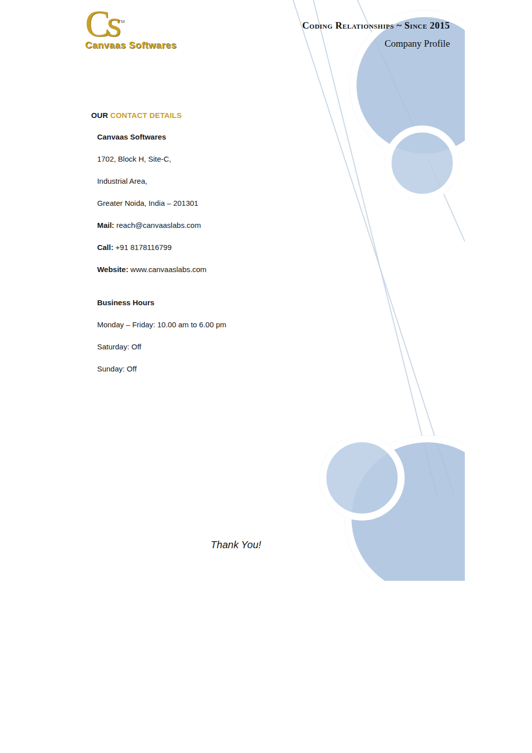CsTM
Canvaas Softwares
Coding Relationships ~ Since 2015
Company Profile
OUR CONTACT DETAILS
Canvaas Softwares
1702, Block H, Site-C,
Industrial Area,
Greater Noida, India – 201301
Mail: reach@canvaaslabs.com
Call: +91 8178116799
Website: www.canvaaslabs.com
Business Hours
Monday – Friday: 10.00 am to 6.00 pm
Saturday: Off
Sunday: Off
Thank You!